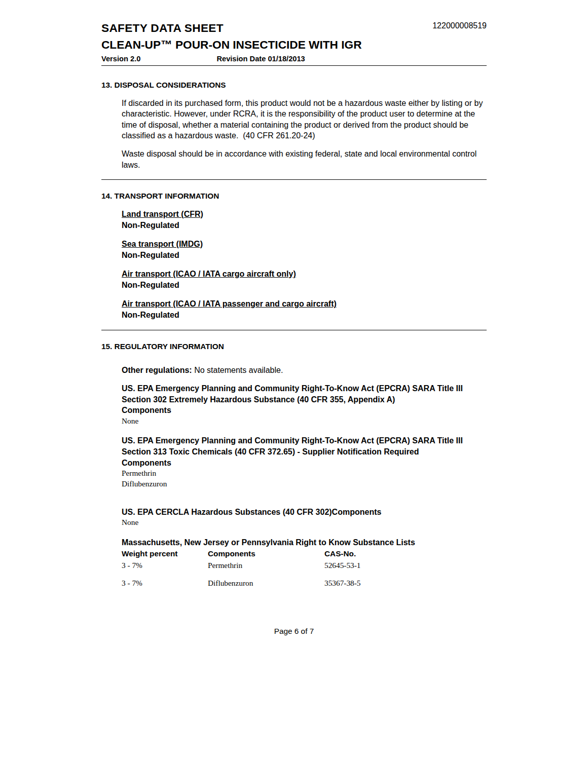122000008519
SAFETY DATA SHEET
CLEAN-UP™ POUR-ON INSECTICIDE WITH IGR
Version 2.0 Revision Date 01/18/2013
13. DISPOSAL CONSIDERATIONS
If discarded in its purchased form, this product would not be a hazardous waste either by listing or by characteristic. However, under RCRA, it is the responsibility of the product user to determine at the time of disposal, whether a material containing the product or derived from the product should be classified as a hazardous waste. (40 CFR 261.20-24)
Waste disposal should be in accordance with existing federal, state and local environmental control laws.
14. TRANSPORT INFORMATION
Land transport (CFR)
Non-Regulated
Sea transport (IMDG)
Non-Regulated
Air transport (ICAO / IATA cargo aircraft only)
Non-Regulated
Air transport (ICAO / IATA passenger and cargo aircraft)
Non-Regulated
15. REGULATORY INFORMATION
Other regulations: No statements available.
US. EPA Emergency Planning and Community Right-To-Know Act (EPCRA) SARA Title III Section 302 Extremely Hazardous Substance (40 CFR 355, Appendix A)
Components
None
US. EPA Emergency Planning and Community Right-To-Know Act (EPCRA) SARA Title III Section 313 Toxic Chemicals (40 CFR 372.65) - Supplier Notification Required
Components
Permethrin
Diflubenzuron
US. EPA CERCLA Hazardous Substances (40 CFR 302)Components
None
Massachusetts, New Jersey or Pennsylvania Right to Know Substance Lists
| Weight percent | Components | CAS-No. |
| --- | --- | --- |
| 3 - 7% | Permethrin | 52645-53-1 |
| 3 - 7% | Diflubenzuron | 35367-38-5 |
Page 6 of 7